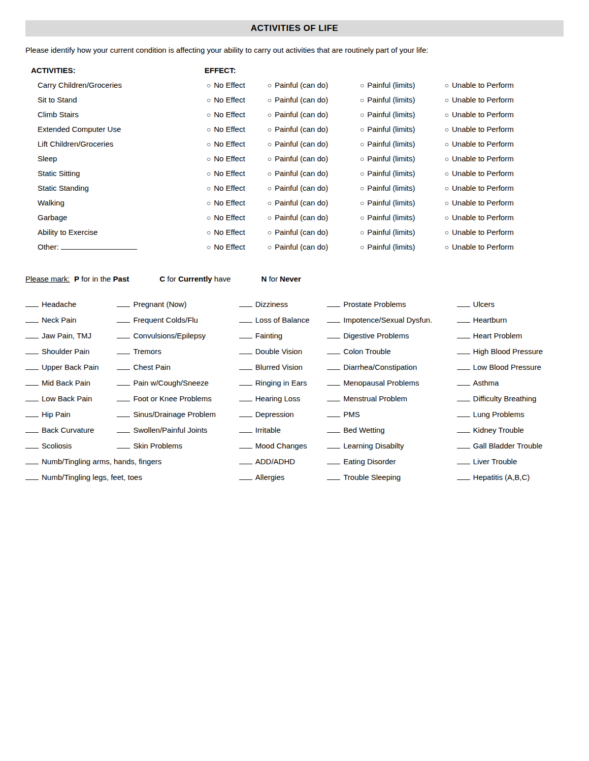ACTIVITIES OF LIFE
Please identify how your current condition is affecting your ability to carry out activities that are routinely part of your life:
| ACTIVITIES: | EFFECT: | | |
| --- | --- | --- | --- |
| Carry Children/Groceries | No Effect | Painful (can do) | Painful (limits) | Unable to Perform |
| Sit to Stand | No Effect | Painful (can do) | Painful (limits) | Unable to Perform |
| Climb Stairs | No Effect | Painful (can do) | Painful (limits) | Unable to Perform |
| Extended Computer Use | No Effect | Painful (can do) | Painful (limits) | Unable to Perform |
| Lift Children/Groceries | No Effect | Painful (can do) | Painful (limits) | Unable to Perform |
| Sleep | No Effect | Painful (can do) | Painful (limits) | Unable to Perform |
| Static Sitting | No Effect | Painful (can do) | Painful (limits) | Unable to Perform |
| Static Standing | No Effect | Painful (can do) | Painful (limits) | Unable to Perform |
| Walking | No Effect | Painful (can do) | Painful (limits) | Unable to Perform |
| Garbage | No Effect | Painful (can do) | Painful (limits) | Unable to Perform |
| Ability to Exercise | No Effect | Painful (can do) | Painful (limits) | Unable to Perform |
| Other: | No Effect | Painful (can do) | Painful (limits) | Unable to Perform |
Please mark: P for in the Past C for Currently have N for Never
| Headache | Pregnant (Now) | Dizziness | Prostate Problems | Ulcers |
| Neck Pain | Frequent Colds/Flu | Loss of Balance | Impotence/Sexual Dysfun. | Heartburn |
| Jaw Pain, TMJ | Convulsions/Epilepsy | Fainting | Digestive Problems | Heart Problem |
| Shoulder Pain | Tremors | Double Vision | Colon Trouble | High Blood Pressure |
| Upper Back Pain | Chest Pain | Blurred Vision | Diarrhea/Constipation | Low Blood Pressure |
| Mid Back Pain | Pain w/Cough/Sneeze | Ringing in Ears | Menopausal Problems | Asthma |
| Low Back Pain | Foot or Knee Problems | Hearing Loss | Menstrual Problem | Difficulty Breathing |
| Hip Pain | Sinus/Drainage Problem | Depression | PMS | Lung Problems |
| Back Curvature | Swollen/Painful Joints | Irritable | Bed Wetting | Kidney Trouble |
| Scoliosis | Skin Problems | Mood Changes | Learning Disabilty | Gall Bladder Trouble |
| Numb/Tingling arms, hands, fingers | ADD/ADHD | Eating Disorder | Liver Trouble |
| Numb/Tingling legs, feet, toes | Allergies | Trouble Sleeping | Hepatitis (A,B,C) |